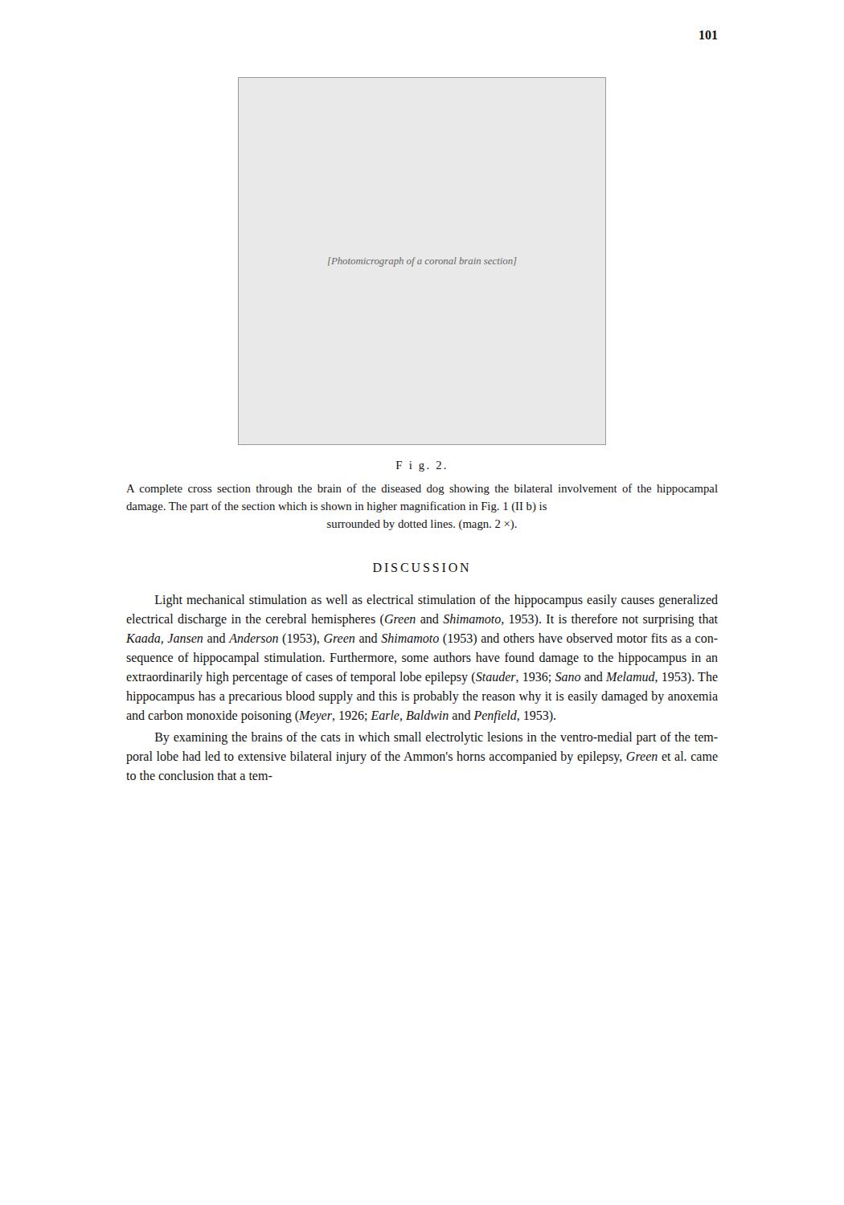101
[Photomicrograph of a coronal brain section]
F i g. 2. A complete cross section through the brain of the diseased dog showing the bilateral involvement of the hippocampal damage. The part of the section which is shown in higher magnification in Fig. 1 (II b) is surrounded by dotted lines. (magn. 2 ×).
DISCUSSION
Light mechanical stimulation as well as electrical stimulation of the hippocampus easily causes generalized electrical discharge in the cerebral hemispheres (Green and Shimamoto, 1953). It is therefore not surprising that Kaada, Jansen and Anderson (1953), Green and Shimamoto (1953) and others have observed motor fits as a consequence of hippocampal stimulation. Furthermore, some authors have found damage to the hippocampus in an extraordinarily high percentage of cases of temporal lobe epilepsy (Stauder, 1936; Sano and Melamud, 1953). The hippocampus has a precarious blood supply and this is probably the reason why it is easily damaged by anoxemia and carbon monoxide poisoning (Meyer, 1926; Earle, Baldwin and Penfield, 1953).
By examining the brains of the cats in which small electrolytic lesions in the ventro-medial part of the temporal lobe had led to extensive bilateral injury of the Ammon's horns accompanied by epilepsy, Green et al. came to the conclusion that a tem-